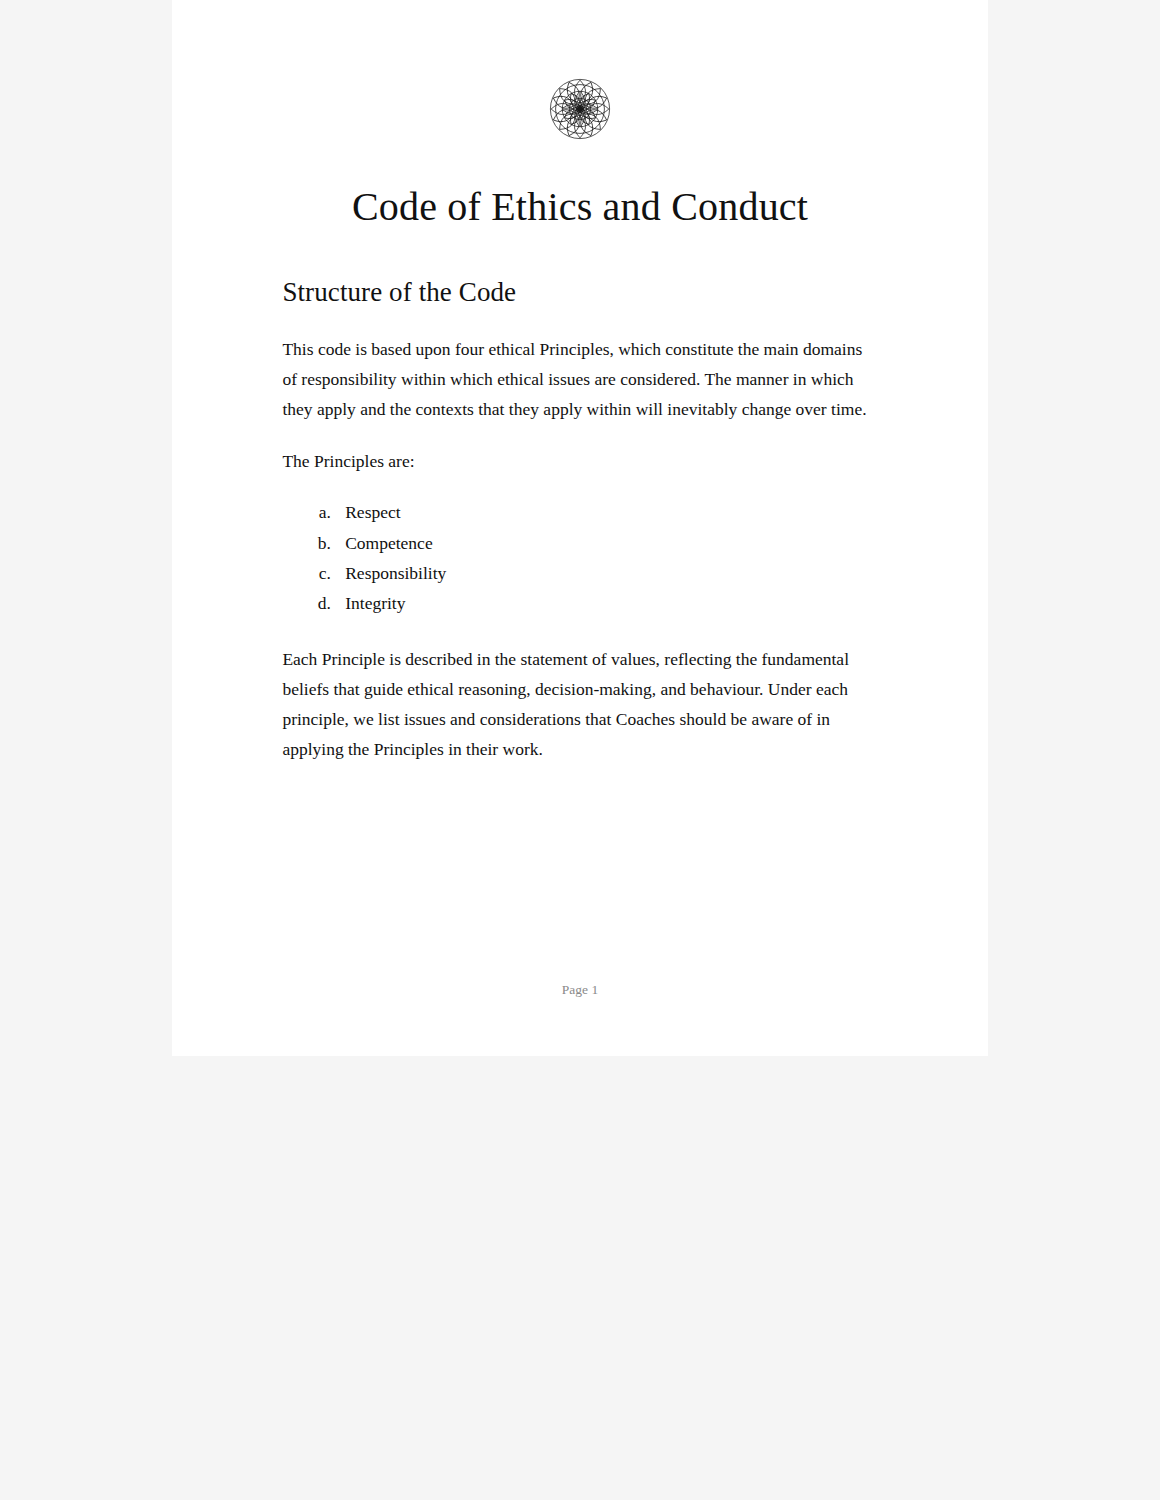Code of Ethics and Conduct
Structure of the Code
This code is based upon four ethical Principles, which constitute the main domains of responsibility within which ethical issues are considered. The manner in which they apply and the contexts that they apply within will inevitably change over time.
The Principles are:
Respect
Competence
Responsibility
Integrity
Each Principle is described in the statement of values, reflecting the fundamental beliefs that guide ethical reasoning, decision-making, and behaviour. Under each principle, we list issues and considerations that Coaches should be aware of in applying the Principles in their work.
Page 1